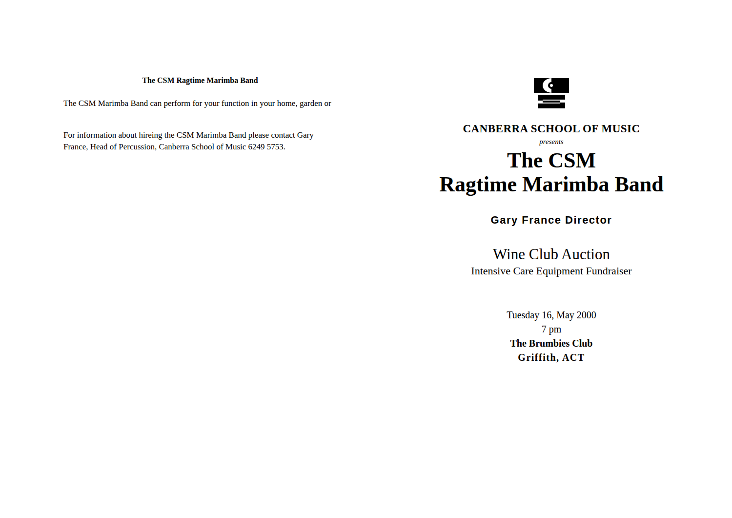The CSM Ragtime Marimba Band
The CSM Marimba Band can perform for your function in your home, garden or
For information about hireing the CSM Marimba Band please contact Gary France, Head of Percussion, Canberra School of Music 6249 5753.
CANBERRA SCHOOL OF MUSIC
presents
The CSM
Ragtime Marimba Band
Gary France Director
Wine Club Auction
Intensive Care Equipment Fundraiser
Tuesday 16, May 2000
7 pm
The Brumbies Club
Griffith, ACT